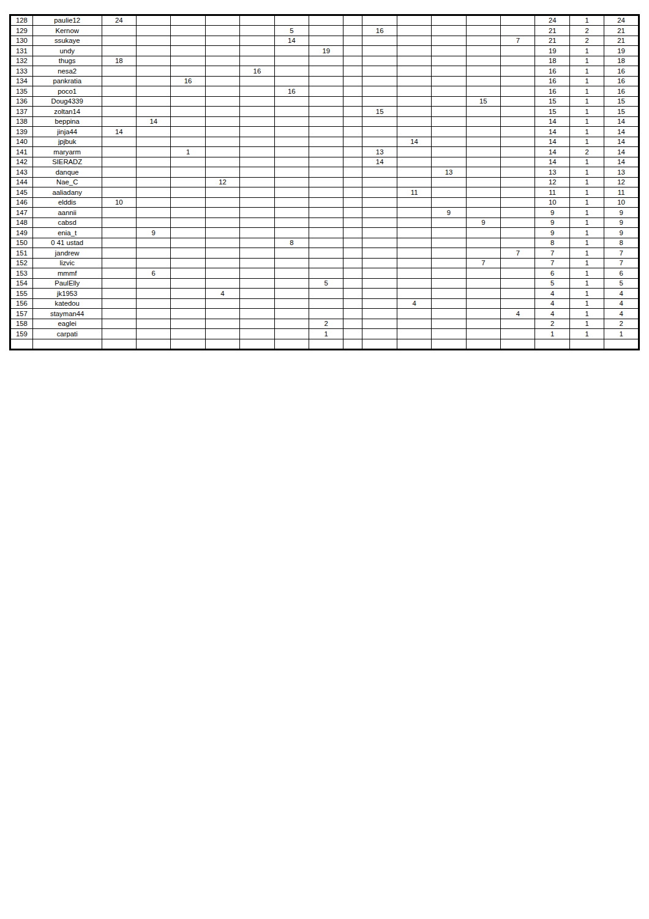| 128 | paulie12 | 24 | | | | | | | | | | | | | 24 | 1 | 24 |
| 129 | Kernow | | | | | | 5 | | | 16 | | | | | 21 | 2 | 21 |
| 130 | ssukaye | | | | | | 14 | | | | | | | 7 | 21 | 2 | 21 |
| 131 | undy | | | | | | | 19 | | | | | | | 19 | 1 | 19 |
| 132 | thugs | 18 | | | | | | | | | | | | | 18 | 1 | 18 |
| 133 | nesa2 | | | | | 16 | | | | | | | | | 16 | 1 | 16 |
| 134 | pankratia | | | 16 | | | | | | | | | | | 16 | 1 | 16 |
| 135 | poco1 | | | | | | 16 | | | | | | | | 16 | 1 | 16 |
| 136 | Doug4339 | | | | | | | | | | | | 15 | | 15 | 1 | 15 |
| 137 | zoltan14 | | | | | | | | | 15 | | | | | 15 | 1 | 15 |
| 138 | beppina | | 14 | | | | | | | | | | | | 14 | 1 | 14 |
| 139 | jinja44 | 14 | | | | | | | | | | | | | 14 | 1 | 14 |
| 140 | jpjbuk | | | | | | | | | | 14 | | | | 14 | 1 | 14 |
| 141 | maryarm | | | 1 | | | | | | 13 | | | | | 14 | 2 | 14 |
| 142 | SIERADZ | | | | | | | | | 14 | | | | | 14 | 1 | 14 |
| 143 | danque | | | | | | | | | | | 13 | | | 13 | 1 | 13 |
| 144 | Nae_C | | | | 12 | | | | | | | | | | 12 | 1 | 12 |
| 145 | aaliadany | | | | | | | | | | 11 | | | | 11 | 1 | 11 |
| 146 | elddis | 10 | | | | | | | | | | | | | 10 | 1 | 10 |
| 147 | aannii | | | | | | | | | | | 9 | | | 9 | 1 | 9 |
| 148 | cabsd | | | | | | | | | | | | 9 | | 9 | 1 | 9 |
| 149 | enia_t | | 9 | | | | | | | | | | | | 9 | 1 | 9 |
| 150 | 0 41 ustad | | | | | | 8 | | | | | | | | 8 | 1 | 8 |
| 151 | jandrew | | | | | | | | | | | | | 7 | 7 | 1 | 7 |
| 152 | lizvic | | | | | | | | | | | | 7 | | 7 | 1 | 7 |
| 153 | mmmf | | 6 | | | | | | | | | | | | 6 | 1 | 6 |
| 154 | PaulElly | | | | | | | 5 | | | | | | | 5 | 1 | 5 |
| 155 | jk1953 | | | | 4 | | | | | | | | | | 4 | 1 | 4 |
| 156 | katedou | | | | | | | | | | 4 | | | | 4 | 1 | 4 |
| 157 | stayman44 | | | | | | | | | | | | | 4 | 4 | 1 | 4 |
| 158 | eaglei | | | | | | | 2 | | | | | | | 2 | 1 | 2 |
| 159 | carpati | | | | | | | 1 | | | | | | | 1 | 1 | 1 |